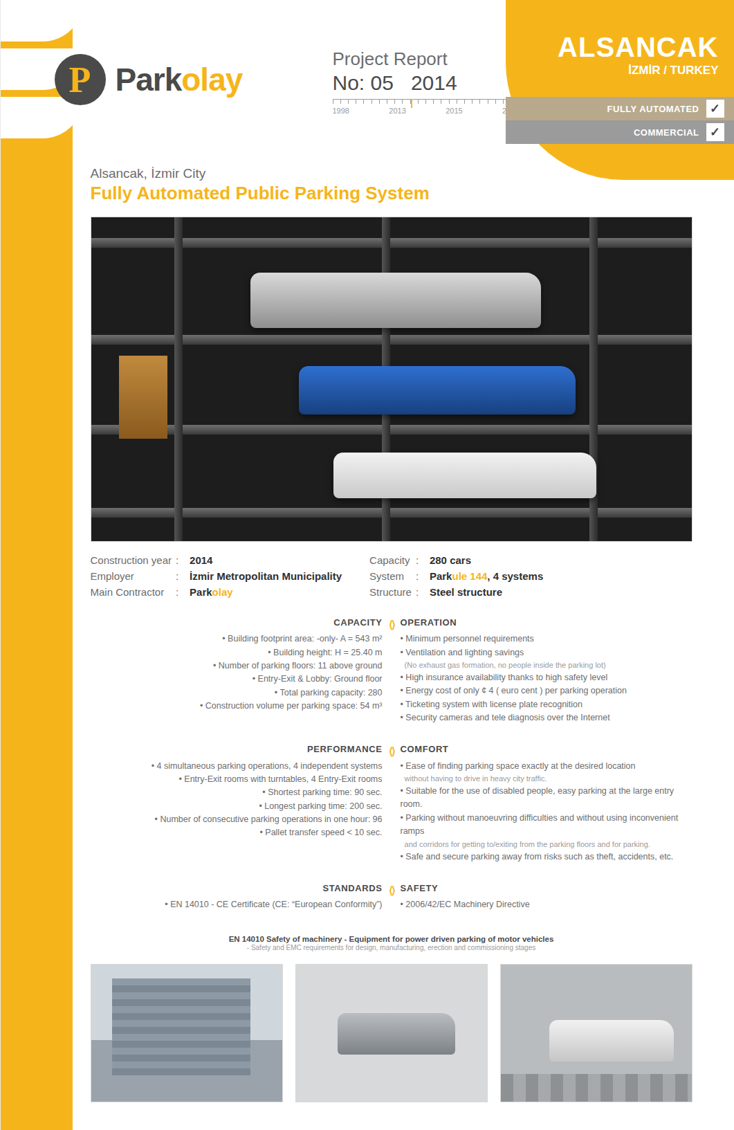P
Parkolay
Project Report
No: 05 2014
1998201320152023
ALSANCAK
İZMİR / TURKEY
FULLY AUTOMATED ✓
COMMERCIAL ✓
Alsancak, İzmir City
Fully Automated Public Parking System
Construction year
:
2014
Employer
:
İzmir Metropolitan Municipality
Main Contractor
:
Parkolay
Capacity
:
280 cars
System
:
Parkule 144, 4 systems
Structure
:
Steel structure
CAPACITY
• Building footprint area: -only- A = 543 m²
• Building height: H = 25.40 m
• Number of parking floors: 11 above ground
• Entry-Exit & Lobby: Ground floor
• Total parking capacity: 280
• Construction volume per parking space: 54 m³
⟨⟩
OPERATION
• Minimum personnel requirements
• Ventilation and lighting savings
(No exhaust gas formation, no people inside the parking lot)
• High insurance availability thanks to high safety level
• Energy cost of only ¢ 4 ( euro cent ) per parking operation
• Ticketing system with license plate recognition
• Security cameras and tele diagnosis over the Internet
PERFORMANCE
• 4 simultaneous parking operations, 4 independent systems
• Entry-Exit rooms with turntables, 4 Entry-Exit rooms
• Shortest parking time: 90 sec.
• Longest parking time: 200 sec.
• Number of consecutive parking operations in one hour: 96
• Pallet transfer speed < 10 sec.
⟨⟩
COMFORT
• Ease of finding parking space exactly at the desired location
without having to drive in heavy city traffic.
• Suitable for the use of disabled people, easy parking at the large entry room.
• Parking without manoeuvring difficulties and without using inconvenient ramps
and corridors for getting to/exiting from the parking floors and for parking.
• Safe and secure parking away from risks such as theft, accidents, etc.
STANDARDS
• EN 14010 - CE Certificate (CE: “European Conformity”)
⟨⟩
SAFETY
• 2006/42/EC Machinery Directive
EN 14010 Safety of machinery - Equipment for power driven parking of motor vehicles
- Safety and EMC requirements for design, manufacturing, erection and commissioning stages